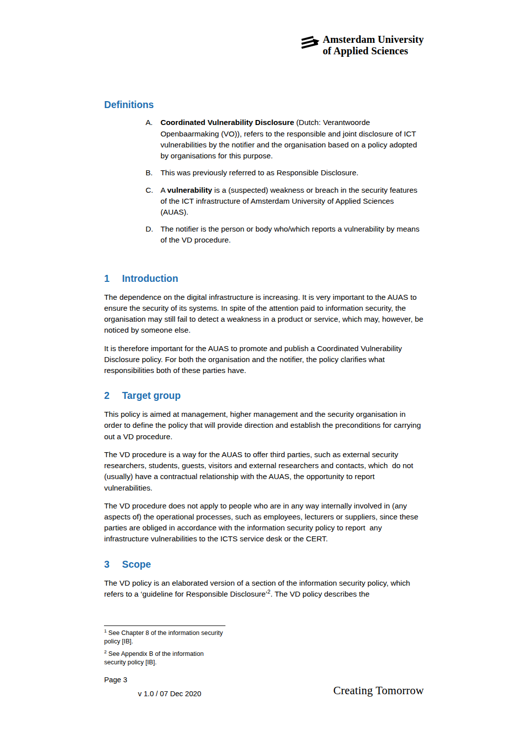Amsterdam University
of Applied Sciences
Definitions
A. Coordinated Vulnerability Disclosure (Dutch: Verantwoorde Openbaarmaking (VO)), refers to the responsible and joint disclosure of ICT vulnerabilities by the notifier and the organisation based on a policy adopted by organisations for this purpose.
B. This was previously referred to as Responsible Disclosure.
C. A vulnerability is a (suspected) weakness or breach in the security features of the ICT infrastructure of Amsterdam University of Applied Sciences (AUAS).
D. The notifier is the person or body who/which reports a vulnerability by means of the VD procedure.
1 Introduction
The dependence on the digital infrastructure is increasing. It is very important to the AUAS to ensure the security of its systems. In spite of the attention paid to information security, the organisation may still fail to detect a weakness in a product or service, which may, however, be noticed by someone else.
It is therefore important for the AUAS to promote and publish a Coordinated Vulnerability Disclosure policy. For both the organisation and the notifier, the policy clarifies what responsibilities both of these parties have.
2 Target group
This policy is aimed at management, higher management and the security organisation in order to define the policy that will provide direction and establish the preconditions for carrying out a VD procedure.
The VD procedure is a way for the AUAS to offer third parties, such as external security researchers, students, guests, visitors and external researchers and contacts, which do not (usually) have a contractual relationship with the AUAS, the opportunity to report vulnerabilities.
The VD procedure does not apply to people who are in any way internally involved in (any aspects of) the operational processes, such as employees, lecturers or suppliers, since these parties are obliged in accordance with the information security policy to report any infrastructure vulnerabilities to the ICTS service desk or the CERT.
3 Scope
The VD policy is an elaborated version of a section of the information security policy, which refers to a ‘guideline for Responsible Disclosure’2. The VD policy describes the
1 See Chapter 8 of the information security policy [IB].
2 See Appendix B of the information security policy [IB].
Page 3
v 1.0 / 07 Dec 2020
Creating Tomorrow